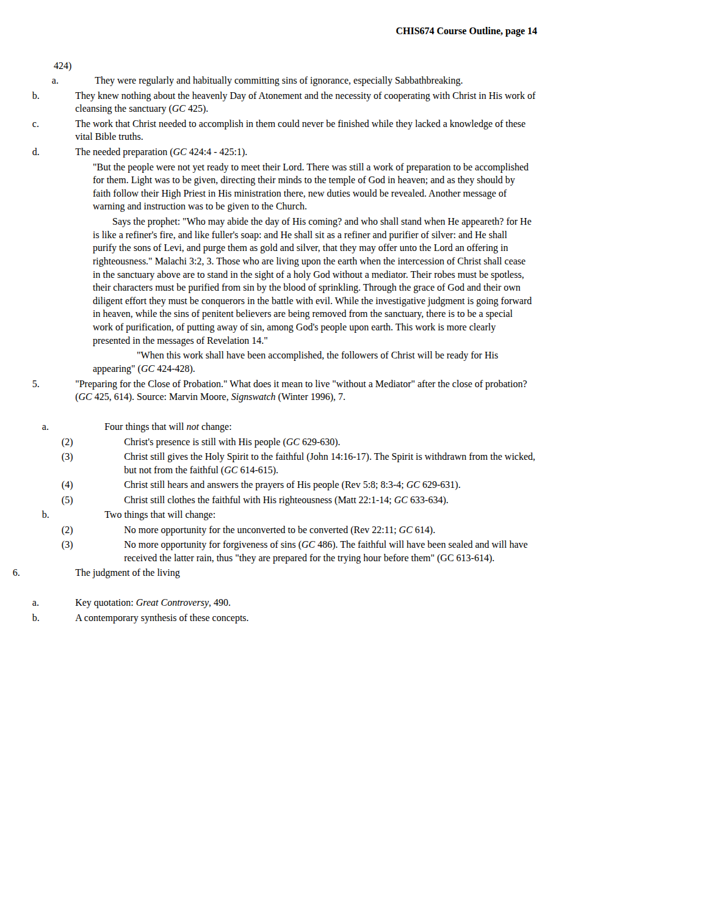CHIS674 Course Outline, page 14
424)
a. They were regularly and habitually committing sins of ignorance, especially Sabbathbreaking.
b. They knew nothing about the heavenly Day of Atonement and the necessity of cooperating with Christ in His work of cleansing the sanctuary (GC 425).
c. The work that Christ needed to accomplish in them could never be finished while they lacked a knowledge of these vital Bible truths.
d. The needed preparation (GC 424:4 - 425:1).
"But the people were not yet ready to meet their Lord. There was still a work of preparation to be accomplished for them. Light was to be given, directing their minds to the temple of God in heaven; and as they should by faith follow their High Priest in His ministration there, new duties would be revealed. Another message of warning and instruction was to be given to the Church.
Says the prophet: "Who may abide the day of His coming? and who shall stand when He appeareth? for He is like a refiner's fire, and like fuller's soap: and He shall sit as a refiner and purifier of silver: and He shall purify the sons of Levi, and purge them as gold and silver, that they may offer unto the Lord an offering in righteousness." Malachi 3:2, 3. Those who are living upon the earth when the intercession of Christ shall cease in the sanctuary above are to stand in the sight of a holy God without a mediator. Their robes must be spotless, their characters must be purified from sin by the blood of sprinkling. Through the grace of God and their own diligent effort they must be conquerors in the battle with evil. While the investigative judgment is going forward in heaven, while the sins of penitent believers are being removed from the sanctuary, there is to be a special work of purification, of putting away of sin, among God's people upon earth. This work is more clearly presented in the messages of Revelation 14."
"When this work shall have been accomplished, the followers of Christ will be ready for His appearing" (GC 424-428).
5."Preparing for the Close of Probation." What does it mean to live "without a Mediator" after the close of probation? (GC 425, 614). Source: Marvin Moore, Signswatch (Winter 1996), 7.
a. Four things that will not change:
(2) Christ's presence is still with His people (GC 629-630).
(3) Christ still gives the Holy Spirit to the faithful (John 14:16-17). The Spirit is withdrawn from the wicked, but not from the faithful (GC 614-615).
(4) Christ still hears and answers the prayers of His people (Rev 5:8; 8:3-4; GC 629-631).
(5) Christ still clothes the faithful with His righteousness (Matt 22:1-14; GC 633-634).
b. Two things that will change:
(2) No more opportunity for the unconverted to be converted (Rev 22:11; GC 614).
(3) No more opportunity for forgiveness of sins (GC 486). The faithful will have been sealed and will have received the latter rain, thus "they are prepared for the trying hour before them" (GC 613-614).
6. The judgment of the living
a. Key quotation: Great Controversy, 490.
b. A contemporary synthesis of these concepts.